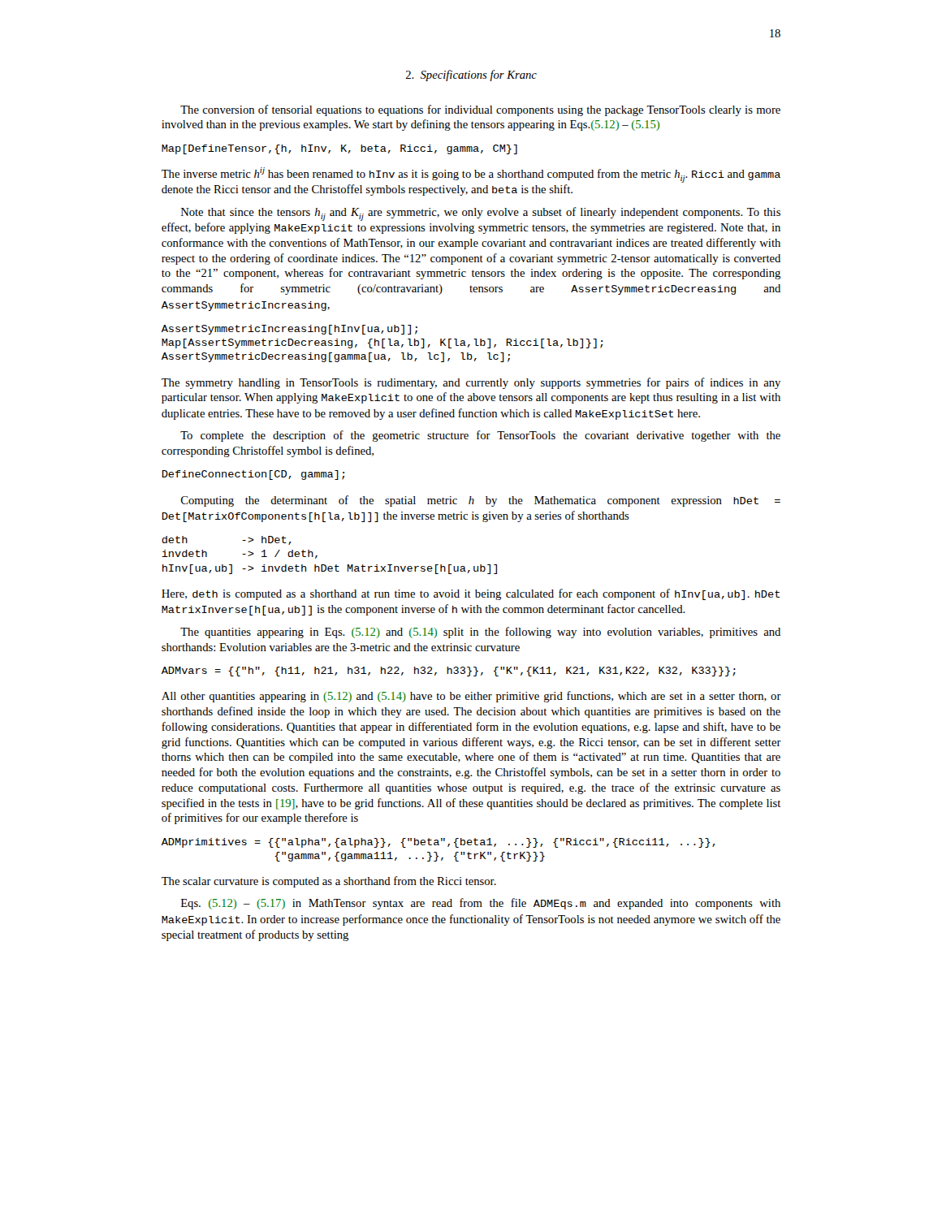18
2. Specifications for Kranc
The conversion of tensorial equations to equations for individual components using the package TensorTools clearly is more involved than in the previous examples. We start by defining the tensors appearing in Eqs.(5.12) – (5.15)
Map[DefineTensor,{h, hInv, K, beta, Ricci, gamma, CM}]
The inverse metric hij has been renamed to hInv as it is going to be a shorthand computed from the metric hij. Ricci and gamma denote the Ricci tensor and the Christoffel symbols respectively, and beta is the shift.
Note that since the tensors hij and Kij are symmetric, we only evolve a subset of linearly independent components. To this effect, before applying MakeExplicit to expressions involving symmetric tensors, the symmetries are registered. Note that, in conformance with the conventions of MathTensor, in our example covariant and contravariant indices are treated differently with respect to the ordering of coordinate indices. The “12” component of a covariant symmetric 2-tensor automatically is converted to the “21” component, whereas for contravariant symmetric tensors the index ordering is the opposite. The corresponding commands for symmetric (co/contravariant) tensors are AssertSymmetricDecreasing and AssertSymmetricIncreasing,
AssertSymmetricIncreasing[hInv[ua,ub]];
Map[AssertSymmetricDecreasing, {h[la,lb], K[la,lb], Ricci[la,lb]}];
AssertSymmetricDecreasing[gamma[ua, lb, lc], lb, lc];
The symmetry handling in TensorTools is rudimentary, and currently only supports symmetries for pairs of indices in any particular tensor. When applying MakeExplicit to one of the above tensors all components are kept thus resulting in a list with duplicate entries. These have to be removed by a user defined function which is called MakeExplicitSet here.
To complete the description of the geometric structure for TensorTools the covariant derivative together with the corresponding Christoffel symbol is defined,
DefineConnection[CD, gamma];
Computing the determinant of the spatial metric h by the Mathematica component expression hDet = Det[MatrixOfComponents[h[la,lb]]] the inverse metric is given by a series of shorthands
deth        -> hDet,
invdeth     -> 1 / deth,
hInv[ua,ub] -> invdeth hDet MatrixInverse[h[ua,ub]]
Here, deth is computed as a shorthand at run time to avoid it being calculated for each component of hInv[ua,ub]. hDet MatrixInverse[h[ua,ub]] is the component inverse of h with the common determinant factor cancelled.
The quantities appearing in Eqs. (5.12) and (5.14) split in the following way into evolution variables, primitives and shorthands: Evolution variables are the 3-metric and the extrinsic curvature
ADMvars = {{"h", {h11, h21, h31, h22, h32, h33}}, {"K",{K11, K21, K31,K22, K32, K33}}};
All other quantities appearing in (5.12) and (5.14) have to be either primitive grid functions, which are set in a setter thorn, or shorthands defined inside the loop in which they are used. The decision about which quantities are primitives is based on the following considerations. Quantities that appear in differentiated form in the evolution equations, e.g. lapse and shift, have to be grid functions. Quantities which can be computed in various different ways, e.g. the Ricci tensor, can be set in different setter thorns which then can be compiled into the same executable, where one of them is “activated” at run time. Quantities that are needed for both the evolution equations and the constraints, e.g. the Christoffel symbols, can be set in a setter thorn in order to reduce computational costs. Furthermore all quantities whose output is required, e.g. the trace of the extrinsic curvature as specified in the tests in [19], have to be grid functions. All of these quantities should be declared as primitives. The complete list of primitives for our example therefore is
ADMprimitives = {{"alpha",{alpha}}, {"beta",{beta1, ...}}, {"Ricci",{Ricci11, ...}},
                 {"gamma",{gamma111, ...}}, {"trK",{trK}}}
The scalar curvature is computed as a shorthand from the Ricci tensor.
Eqs. (5.12) – (5.17) in MathTensor syntax are read from the file ADMEqs.m and expanded into components with MakeExplicit. In order to increase performance once the functionality of TensorTools is not needed anymore we switch off the special treatment of products by setting